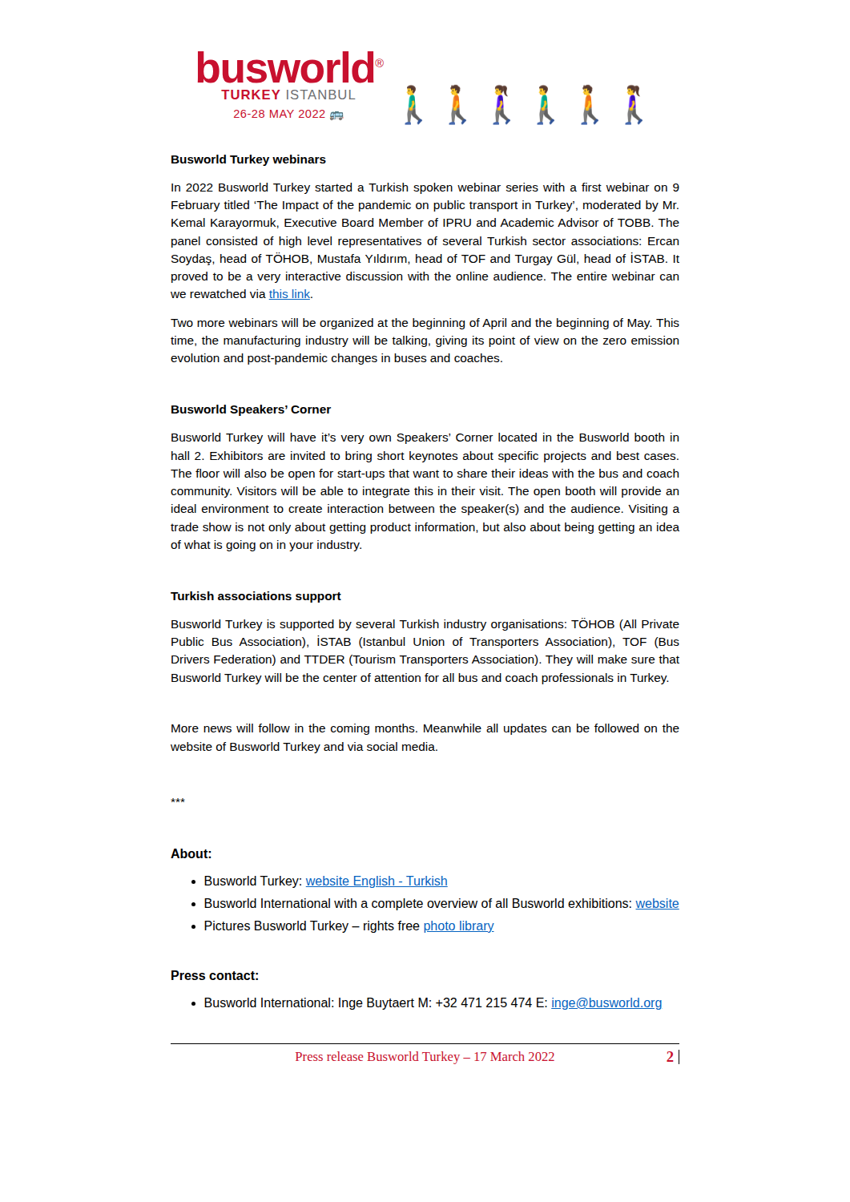busworld®
TURKEY ISTANBUL
26-28 MAY 2022 🚌
🚶‍♂️🚶🚶‍♀️🚶‍♂️🚶🚶‍♀️
Busworld Turkey webinars
In 2022 Busworld Turkey started a Turkish spoken webinar series with a first webinar on 9 February titled ‘The Impact of the pandemic on public transport in Turkey’, moderated by Mr. Kemal Karayormuk, Executive Board Member of IPRU and Academic Advisor of TOBB. The panel consisted of high level representatives of several Turkish sector associations: Ercan Soydaş, head of TÖHOB, Mustafa Yıldırım, head of TOF and Turgay Gül, head of İSTAB. It proved to be a very interactive discussion with the online audience. The entire webinar can we rewatched via this link.
Two more webinars will be organized at the beginning of April and the beginning of May. This time, the manufacturing industry will be talking, giving its point of view on the zero emission evolution and post-pandemic changes in buses and coaches.
Busworld Speakers’ Corner
Busworld Turkey will have it’s very own Speakers’ Corner located in the Busworld booth in hall 2. Exhibitors are invited to bring short keynotes about specific projects and best cases. The floor will also be open for start-ups that want to share their ideas with the bus and coach community. Visitors will be able to integrate this in their visit. The open booth will provide an ideal environment to create interaction between the speaker(s) and the audience. Visiting a trade show is not only about getting product information, but also about being getting an idea of what is going on in your industry.
Turkish associations support
Busworld Turkey is supported by several Turkish industry organisations: TÖHOB (All Private Public Bus Association), İSTAB (Istanbul Union of Transporters Association), TOF (Bus Drivers Federation) and TTDER (Tourism Transporters Association). They will make sure that Busworld Turkey will be the center of attention for all bus and coach professionals in Turkey.
More news will follow in the coming months. Meanwhile all updates can be followed on the website of Busworld Turkey and via social media.
***
About:
Busworld Turkey: website English - Turkish
Busworld International with a complete overview of all Busworld exhibitions: website
Pictures Busworld Turkey – rights free photo library
Press contact:
Busworld International: Inge Buytaert M: +32 471 215 474 E: inge@busworld.org
Press release Busworld Turkey – 17 March 2022
2